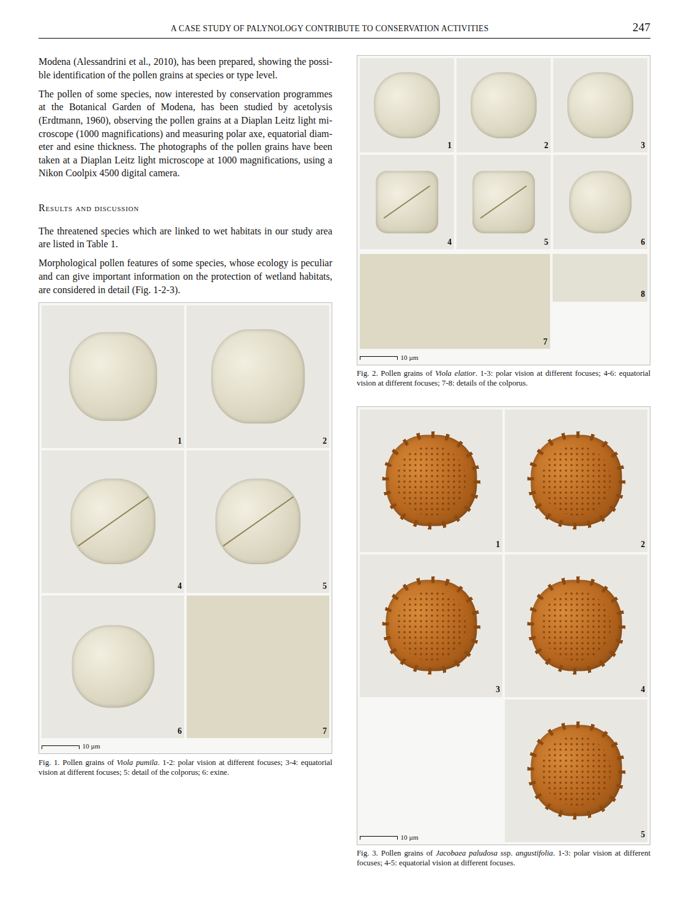A case study of palynology contribute to conservation activities
247
Modena (Alessandrini et al., 2010), has been prepared, showing the possible identification of the pollen grains at species or type level.
The pollen of some species, now interested by conservation programmes at the Botanical Garden of Modena, has been studied by acetolysis (Erdtmann, 1960), observing the pollen grains at a Diaplan Leitz light microscope (1000 magnifications) and measuring polar axe, equatorial diameter and esine thickness. The photographs of the pollen grains have been taken at a Diaplan Leitz light microscope at 1000 magnifications, using a Nikon Coolpix 4500 digital camera.
Results and discussion
The threatened species which are linked to wet habitats in our study area are listed in Table 1.
Morphological pollen features of some species, whose ecology is peculiar and can give important information on the protection of wetland habitats, are considered in detail (Fig. 1-2-3).
1
2
4
5
6
7
10 µm
Fig. 1. Pollen grains of Viola pumila. 1-2: polar vision at different focuses; 3-4: equatorial vision at different focuses; 5: detail of the colporus; 6: exine.
1
2
3
4
5
6
7
8
10 µm
Fig. 2. Pollen grains of Viola elatior. 1-3: polar vision at different focuses; 4-6: equatorial vision at different focuses; 7-8: details of the colporus.
1
2
3
4
10 µm
5
Fig. 3. Pollen grains of Jacobaea paludosa ssp. angustifolia. 1-3: polar vision at different focuses; 4-5: equatorial vision at different focuses.